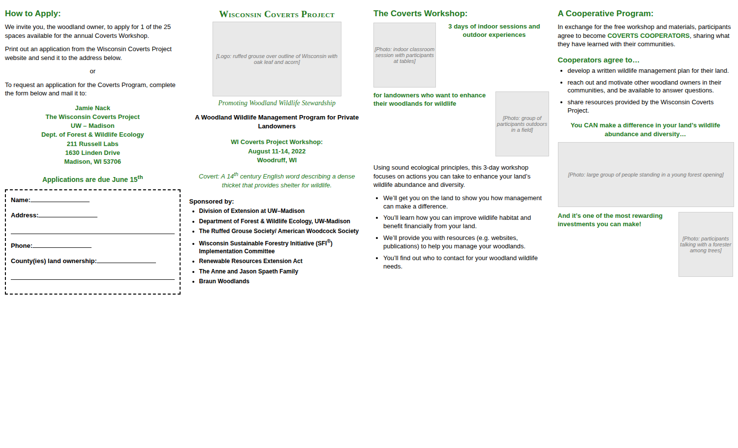How to Apply:
We invite you, the woodland owner, to apply for 1 of the 25 spaces available for the annual Coverts Workshop.
Print out an application from the Wisconsin Coverts Project website and send it to the address below.
or
To request an application for the Coverts Program, complete the form below and mail it to:
Jamie Nack
The Wisconsin Coverts Project
UW – Madison
Dept. of Forest & Wildlife Ecology
211 Russell Labs
1630 Linden Drive
Madison, WI 53706
Applications are due June 15th
Name:
Address:
Phone:
County(ies) land ownership:
Wisconsin Coverts Project
[Logo: ruffed grouse over outline of Wisconsin with oak leaf and acorn]
Promoting Woodland Wildlife Stewardship
A Woodland Wildlife Management Program for Private Landowners
WI Coverts Project Workshop:
August 11-14, 2022
Woodruff, WI
Covert: A 14th century English word describing a dense thicket that provides shelter for wildlife.
Sponsored by:
Division of Extension at UW–Madison
Department of Forest & Wildlife Ecology, UW-Madison
The Ruffed Grouse Society/ American Woodcock Society
Wisconsin Sustainable Forestry Initiative (SFI®) Implementation Committee
Renewable Resources Extension Act
The Anne and Jason Spaeth Family
Braun Woodlands
The Coverts Workshop:
[Photo: indoor classroom session with participants at tables]
3 days of indoor sessions and outdoor experiences
for landowners who want to enhance their woodlands for wildlife
[Photo: group of participants outdoors in a field]
Using sound ecological principles, this 3-day workshop focuses on actions you can take to enhance your land’s wildlife abundance and diversity.
We’ll get you on the land to show you how management can make a difference.
You’ll learn how you can improve wildlife habitat and benefit financially from your land.
We’ll provide you with resources (e.g. websites, publications) to help you manage your woodlands.
You’ll find out who to contact for your woodland wildlife needs.
A Cooperative Program:
In exchange for the free workshop and materials, participants agree to become COVERTS COOPERATORS, sharing what they have learned with their communities.
Cooperators agree to…
develop a written wildlife management plan for their land.
reach out and motivate other woodland owners in their communities, and be available to answer questions.
share resources provided by the Wisconsin Coverts Project.
You CAN make a difference in your land’s wildlife
abundance and diversity…
[Photo: large group of people standing in a young forest opening]
And it’s one of the most rewarding investments you can make!
[Photo: participants talking with a forester among trees]